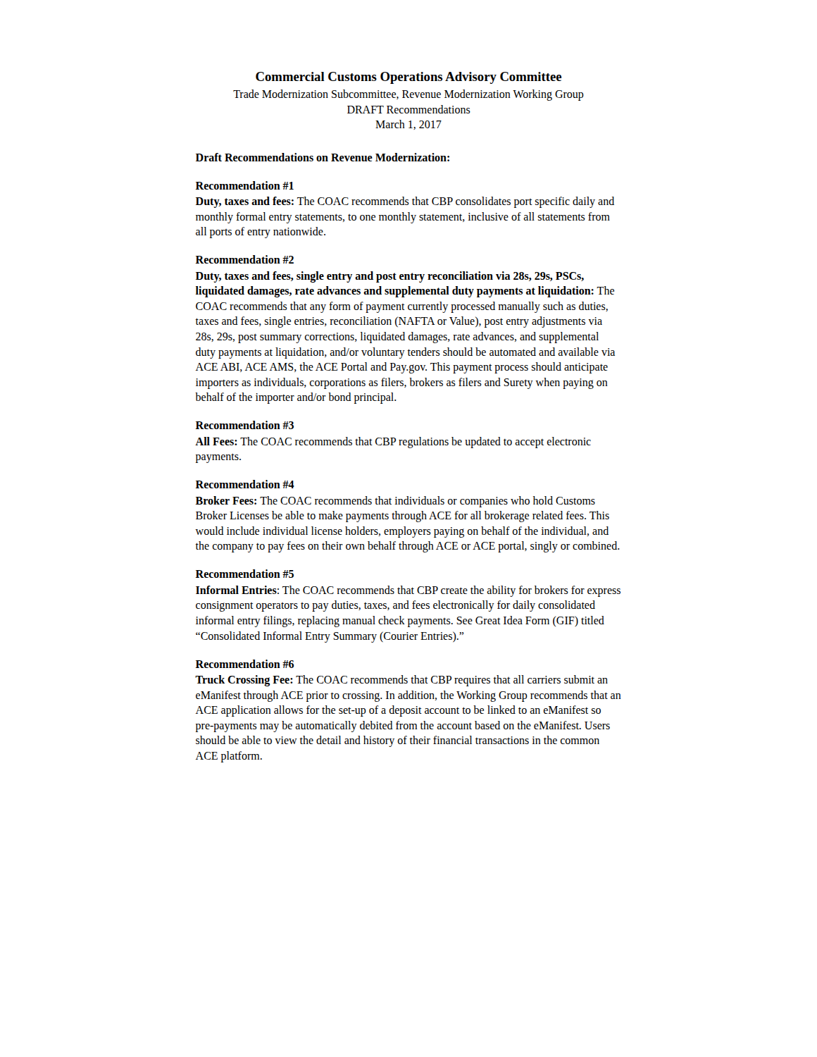Commercial Customs Operations Advisory Committee
Trade Modernization Subcommittee, Revenue Modernization Working Group
DRAFT Recommendations
March 1, 2017
Draft Recommendations on Revenue Modernization:
Recommendation #1
Duty, taxes and fees: The COAC recommends that CBP consolidates port specific daily and monthly formal entry statements, to one monthly statement, inclusive of all statements from all ports of entry nationwide.
Recommendation #2
Duty, taxes and fees, single entry and post entry reconciliation via 28s, 29s, PSCs, liquidated damages, rate advances and supplemental duty payments at liquidation: The COAC recommends that any form of payment currently processed manually such as duties, taxes and fees, single entries, reconciliation (NAFTA or Value), post entry adjustments via 28s, 29s, post summary corrections, liquidated damages, rate advances, and supplemental duty payments at liquidation, and/or voluntary tenders should be automated and available via ACE ABI, ACE AMS, the ACE Portal and Pay.gov. This payment process should anticipate importers as individuals, corporations as filers, brokers as filers and Surety when paying on behalf of the importer and/or bond principal.
Recommendation #3
All Fees: The COAC recommends that CBP regulations be updated to accept electronic payments.
Recommendation #4
Broker Fees: The COAC recommends that individuals or companies who hold Customs Broker Licenses be able to make payments through ACE for all brokerage related fees. This would include individual license holders, employers paying on behalf of the individual, and the company to pay fees on their own behalf through ACE or ACE portal, singly or combined.
Recommendation #5
Informal Entries: The COAC recommends that CBP create the ability for brokers for express consignment operators to pay duties, taxes, and fees electronically for daily consolidated informal entry filings, replacing manual check payments. See Great Idea Form (GIF) titled “Consolidated Informal Entry Summary (Courier Entries).”
Recommendation #6
Truck Crossing Fee: The COAC recommends that CBP requires that all carriers submit an eManifest through ACE prior to crossing. In addition, the Working Group recommends that an ACE application allows for the set-up of a deposit account to be linked to an eManifest so pre-payments may be automatically debited from the account based on the eManifest. Users should be able to view the detail and history of their financial transactions in the common ACE platform.